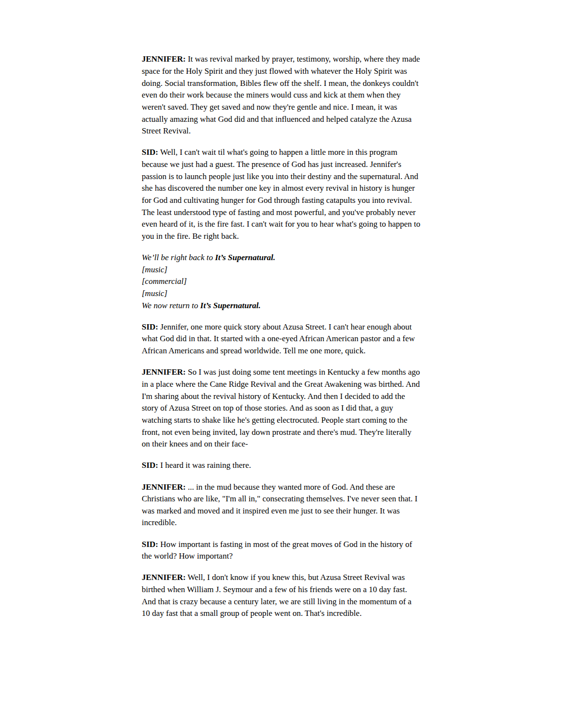JENNIFER: It was revival marked by prayer, testimony, worship, where they made space for the Holy Spirit and they just flowed with whatever the Holy Spirit was doing. Social transformation, Bibles flew off the shelf. I mean, the donkeys couldn't even do their work because the miners would cuss and kick at them when they weren't saved. They get saved and now they're gentle and nice. I mean, it was actually amazing what God did and that influenced and helped catalyze the Azusa Street Revival.
SID: Well, I can't wait til what's going to happen a little more in this program because we just had a guest. The presence of God has just increased. Jennifer's passion is to launch people just like you into their destiny and the supernatural. And she has discovered the number one key in almost every revival in history is hunger for God and cultivating hunger for God through fasting catapults you into revival. The least understood type of fasting and most powerful, and you've probably never even heard of it, is the fire fast. I can't wait for you to hear what's going to happen to you in the fire. Be right back.
We’ll be right back to It’s Supernatural.
[music]
[commercial]
[music]
We now return to It’s Supernatural.
SID: Jennifer, one more quick story about Azusa Street. I can't hear enough about what God did in that. It started with a one-eyed African American pastor and a few African Americans and spread worldwide. Tell me one more, quick.
JENNIFER: So I was just doing some tent meetings in Kentucky a few months ago in a place where the Cane Ridge Revival and the Great Awakening was birthed. And I'm sharing about the revival history of Kentucky. And then I decided to add the story of Azusa Street on top of those stories. And as soon as I did that, a guy watching starts to shake like he's getting electrocuted. People start coming to the front, not even being invited, lay down prostrate and there's mud. They're literally on their knees and on their face-
SID: I heard it was raining there.
JENNIFER: ... in the mud because they wanted more of God. And these are Christians who are like, "I'm all in," consecrating themselves. I've never seen that. I was marked and moved and it inspired even me just to see their hunger. It was incredible.
SID: How important is fasting in most of the great moves of God in the history of the world? How important?
JENNIFER: Well, I don't know if you knew this, but Azusa Street Revival was birthed when William J. Seymour and a few of his friends were on a 10 day fast. And that is crazy because a century later, we are still living in the momentum of a 10 day fast that a small group of people went on. That's incredible.